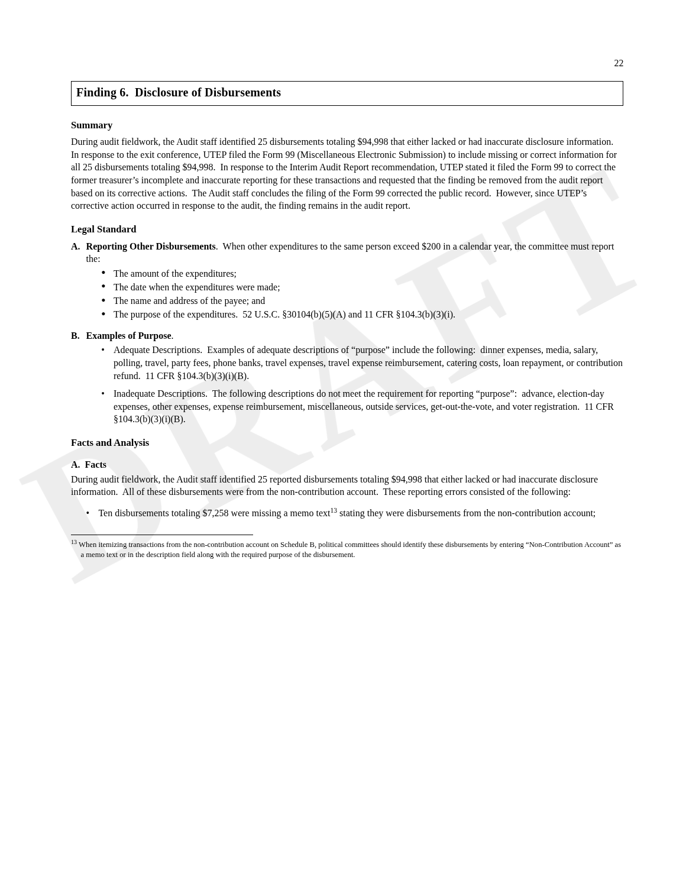DRAFT
22
Finding 6. Disclosure of Disbursements
Summary
During audit fieldwork, the Audit staff identified 25 disbursements totaling $94,998 that either lacked or had inaccurate disclosure information. In response to the exit conference, UTEP filed the Form 99 (Miscellaneous Electronic Submission) to include missing or correct information for all 25 disbursements totaling $94,998. In response to the Interim Audit Report recommendation, UTEP stated it filed the Form 99 to correct the former treasurer’s incomplete and inaccurate reporting for these transactions and requested that the finding be removed from the audit report based on its corrective actions. The Audit staff concludes the filing of the Form 99 corrected the public record. However, since UTEP’s corrective action occurred in response to the audit, the finding remains in the audit report.
Legal Standard
A. Reporting Other Disbursements. When other expenditures to the same person exceed $200 in a calendar year, the committee must report the:
The amount of the expenditures;
The date when the expenditures were made;
The name and address of the payee; and
The purpose of the expenditures. 52 U.S.C. §30104(b)(5)(A) and 11 CFR §104.3(b)(3)(i).
B. Examples of Purpose.
Adequate Descriptions. Examples of adequate descriptions of “purpose” include the following: dinner expenses, media, salary, polling, travel, party fees, phone banks, travel expenses, travel expense reimbursement, catering costs, loan repayment, or contribution refund. 11 CFR §104.3(b)(3)(i)(B).
Inadequate Descriptions. The following descriptions do not meet the requirement for reporting “purpose”: advance, election-day expenses, other expenses, expense reimbursement, miscellaneous, outside services, get-out-the-vote, and voter registration. 11 CFR §104.3(b)(3)(i)(B).
Facts and Analysis
A. Facts
During audit fieldwork, the Audit staff identified 25 reported disbursements totaling $94,998 that either lacked or had inaccurate disclosure information. All of these disbursements were from the non-contribution account. These reporting errors consisted of the following:
Ten disbursements totaling $7,258 were missing a memo text13 stating they were disbursements from the non-contribution account;
13 When itemizing transactions from the non-contribution account on Schedule B, political committees should identify these disbursements by entering “Non-Contribution Account” as a memo text or in the description field along with the required purpose of the disbursement.